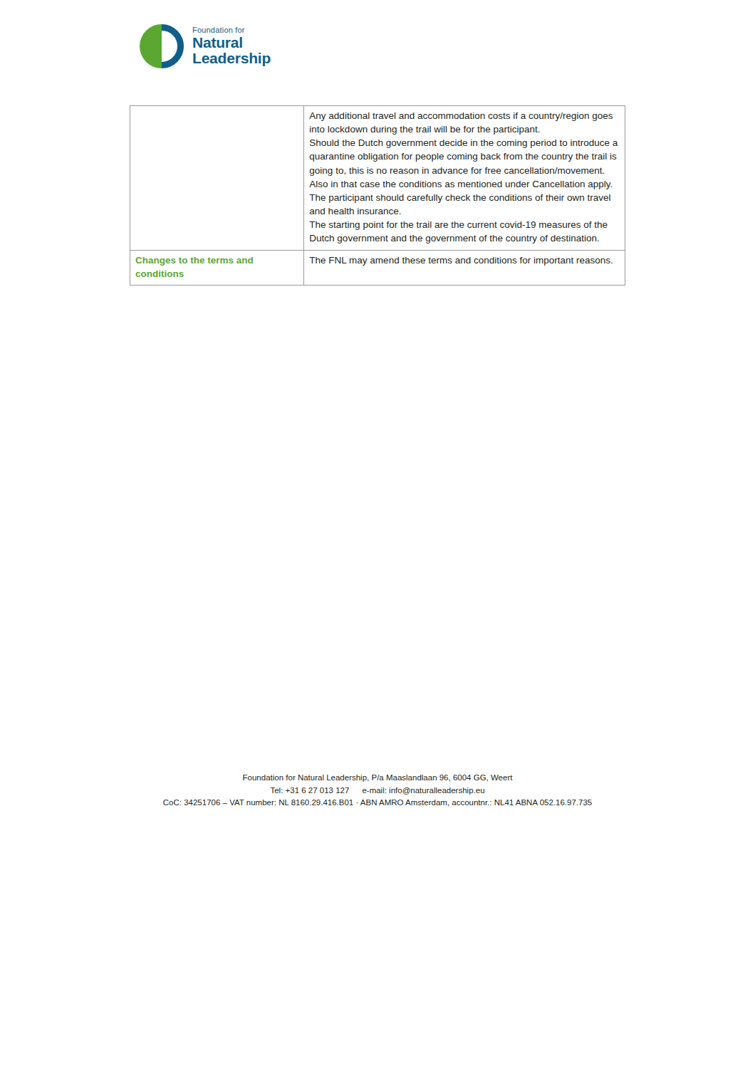Foundation for
Natural
Leadership
| | Any additional travel and accommodation costs if a country/region goes into lockdown during the trail will be for the participant. Should the Dutch government decide in the coming period to introduce a quarantine obligation for people coming back from the country the trail is going to, this is no reason in advance for free cancellation/movement. Also in that case the conditions as mentioned under Cancellation apply. The participant should carefully check the conditions of their own travel and health insurance. The starting point for the trail are the current covid-19 measures of the Dutch government and the government of the country of destination. |
| Changes to the terms and conditions | The FNL may amend these terms and conditions for important reasons. |
Foundation for Natural Leadership, P/a Maaslandlaan 96, 6004 GG, Weert
Tel: +31 6 27 013 127 e-mail: info@naturalleadership.eu
CoC: 34251706 – VAT number: NL 8160.29.416.B01 · ABN AMRO Amsterdam, accountnr.: NL41 ABNA 052.16.97.735